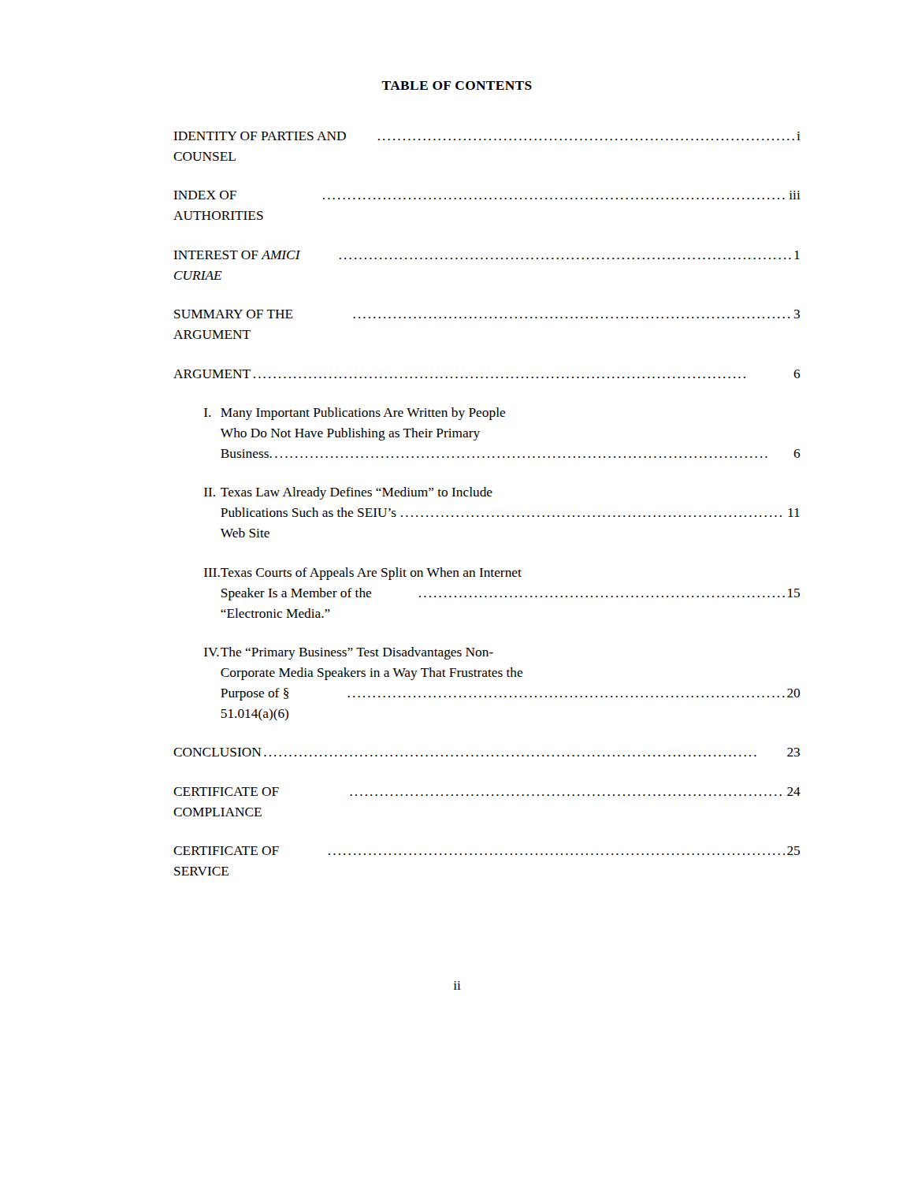TABLE OF CONTENTS
| IDENTITY OF PARTIES AND COUNSEL .................................................................................................. i |
| INDEX OF AUTHORITIES .................................................................................................. iii |
| INTEREST OF AMICI CURIAE .................................................................................................. 1 |
| SUMMARY OF THE ARGUMENT .................................................................................................. 3 |
| ARGUMENT .................................................................................................. 6 |
| I. | Many Important Publications Are Written by People Who Do Not Have Publishing as Their Primary Business. .................................................................................................. 6 |
| II. | Texas Law Already Defines “Medium” to Include Publications Such as the SEIU’s Web Site .................................................................................................. 11 |
| III. | Texas Courts of Appeals Are Split on When an Internet Speaker Is a Member of the “Electronic Media.” .................................................................................................. 15 |
| IV. | The “Primary Business” Test Disadvantages Non- Corporate Media Speakers in a Way That Frustrates the Purpose of § 51.014(a)(6) .................................................................................................. 20 |
| CONCLUSION .................................................................................................. 23 |
| CERTIFICATE OF COMPLIANCE .................................................................................................. 24 |
| CERTIFICATE OF SERVICE .................................................................................................. 25 |
ii